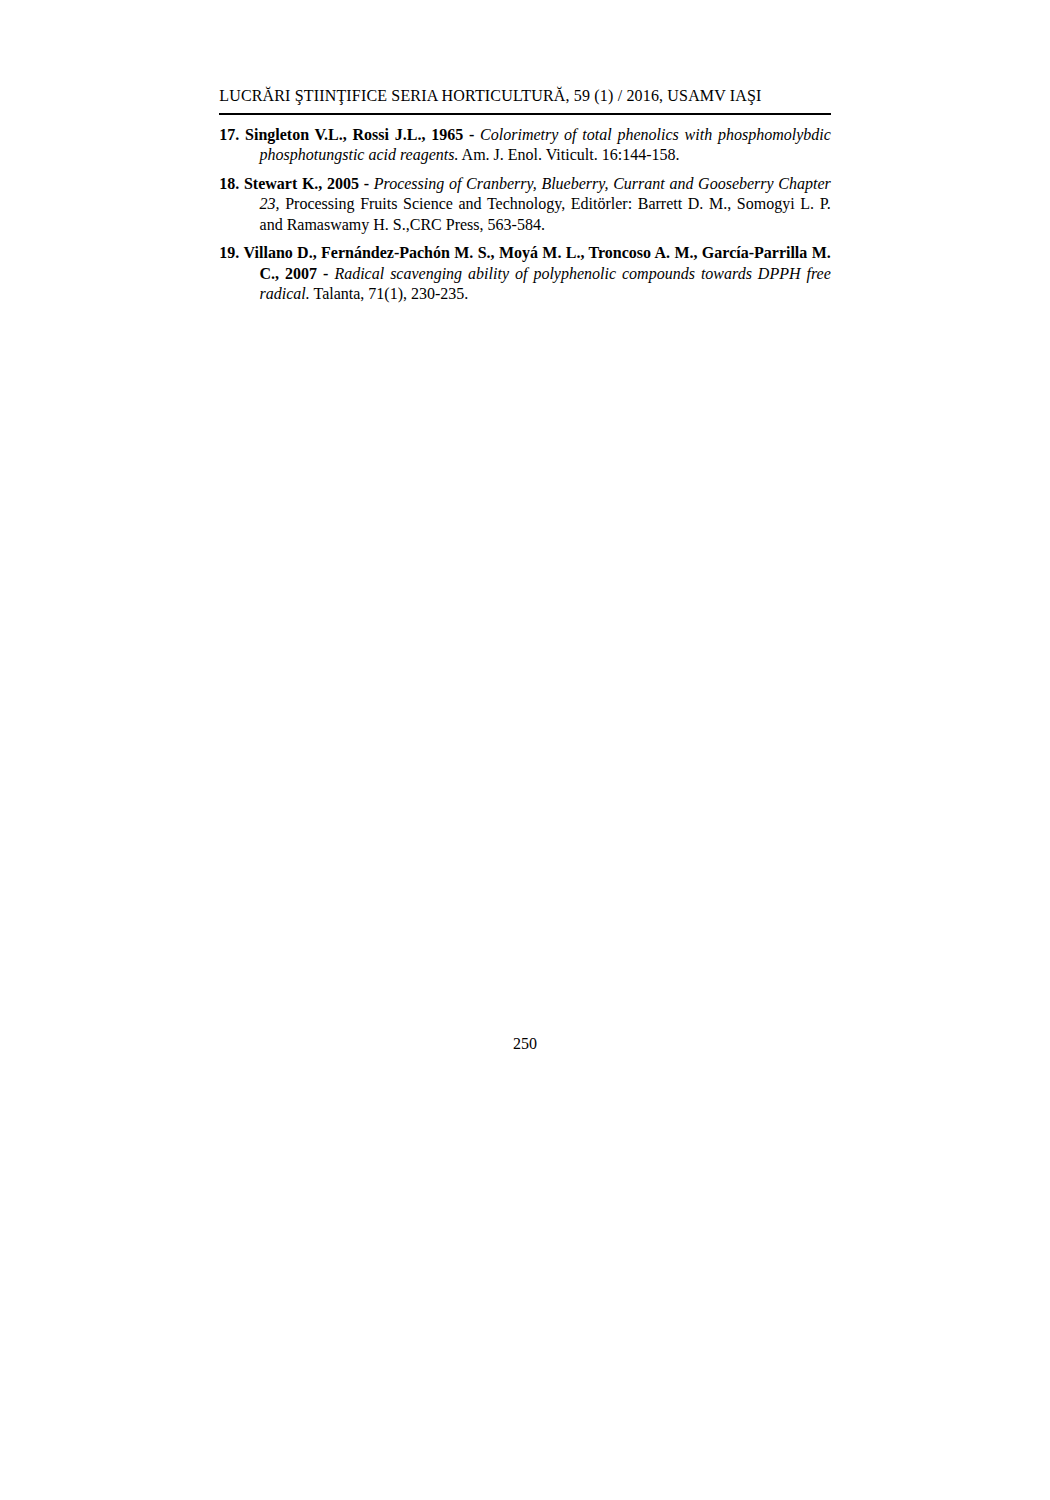LUCRĂRI ŞTIINŢIFICE SERIA HORTICULTURĂ, 59 (1) / 2016, USAMV IAŞI
17. Singleton V.L., Rossi J.L., 1965 - Colorimetry of total phenolics with phosphomolybdic phosphotungstic acid reagents. Am. J. Enol. Viticult. 16:144-158.
18. Stewart K., 2005 - Processing of Cranberry, Blueberry, Currant and Gooseberry Chapter 23, Processing Fruits Science and Technology, Editörler: Barrett D. M., Somogyi L. P. and Ramaswamy H. S.,CRC Press, 563-584.
19. Villano D., Fernández-Pachón M. S., Moyá M. L., Troncoso A. M., García-Parrilla M. C., 2007 - Radical scavenging ability of polyphenolic compounds towards DPPH free radical. Talanta, 71(1), 230-235.
250